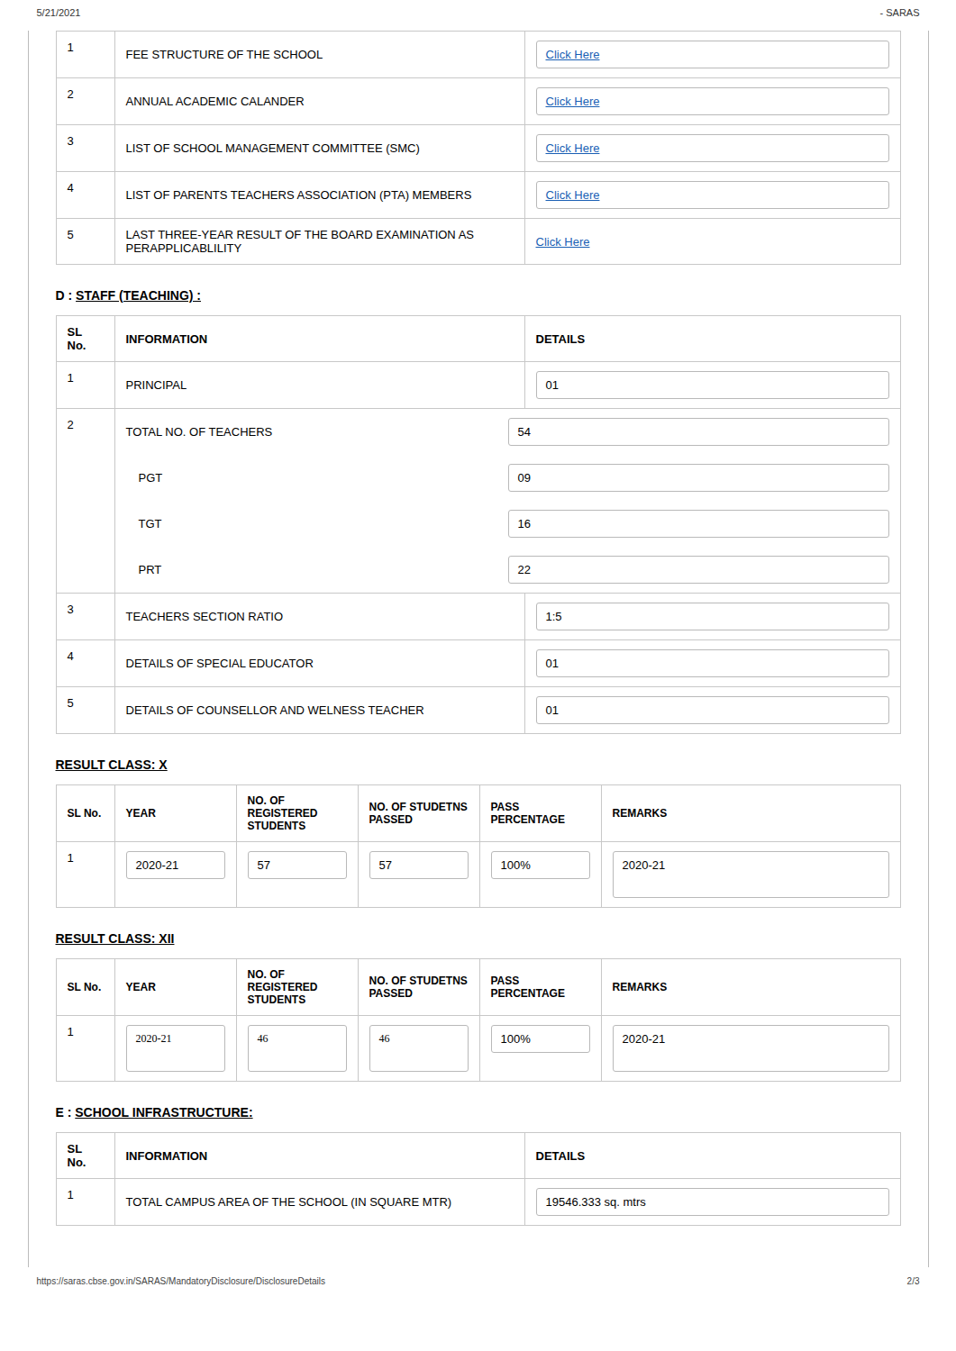5/21/2021 - SARAS
| 1 | FEE STRUCTURE OF THE SCHOOL | Click Here |
| 2 | ANNUAL ACADEMIC CALANDER | Click Here |
| 3 | LIST OF SCHOOL MANAGEMENT COMMITTEE (SMC) | Click Here |
| 4 | LIST OF PARENTS TEACHERS ASSOCIATION (PTA) MEMBERS | Click Here |
| 5 | LAST THREE-YEAR RESULT OF THE BOARD EXAMINATION AS PERAPPLICABLILITY | Click Here |
D : STAFF (TEACHING) :
| SL No. | INFORMATION | DETAILS |
| --- | --- | --- |
| 1 | PRINCIPAL | 01 |
| 2 | / TOTAL NO. OF TEACHERS / 54 / / PGT / 09 / / TGT / 16 / / PRT / 22 / |
| 3 | TEACHERS SECTION RATIO | 1:5 |
| 4 | DETAILS OF SPECIAL EDUCATOR | 01 |
| 5 | DETAILS OF COUNSELLOR AND WELNESS TEACHER | 01 |
RESULT CLASS: X
| SL No. | YEAR | NO. OF REGISTERED STUDENTS | NO. OF STUDETNS PASSED | PASS PERCENTAGE | REMARKS |
| --- | --- | --- | --- | --- | --- |
| 1 | 2020-21 | 57 | 57 | 100% | 2020-21 |
RESULT CLASS: XII
| SL No. | YEAR | NO. OF REGISTERED STUDENTS | NO. OF STUDETNS PASSED | PASS PERCENTAGE | REMARKS |
| --- | --- | --- | --- | --- | --- |
| 1 | 2020-21 | 46 | 46 | 100% | 2020-21 |
E : SCHOOL INFRASTRUCTURE:
| SL No. | INFORMATION | DETAILS |
| --- | --- | --- |
| 1 | TOTAL CAMPUS AREA OF THE SCHOOL (IN SQUARE MTR) | 19546.333 sq. mtrs |
https://saras.cbse.gov.in/SARAS/MandatoryDisclosure/DisclosureDetails 2/3